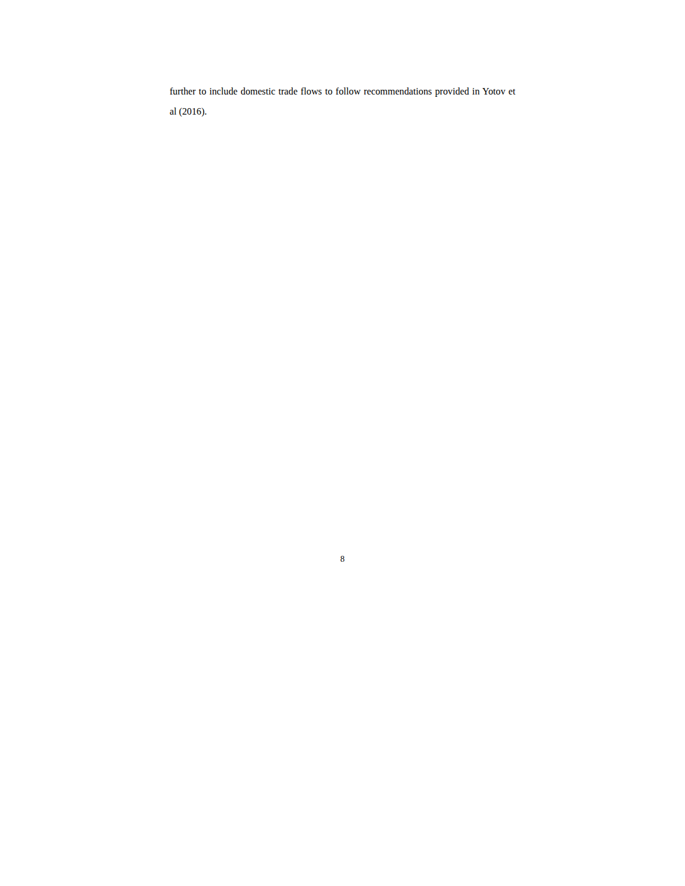further to include domestic trade flows to follow recommendations provided in Yotov et al (2016).
8